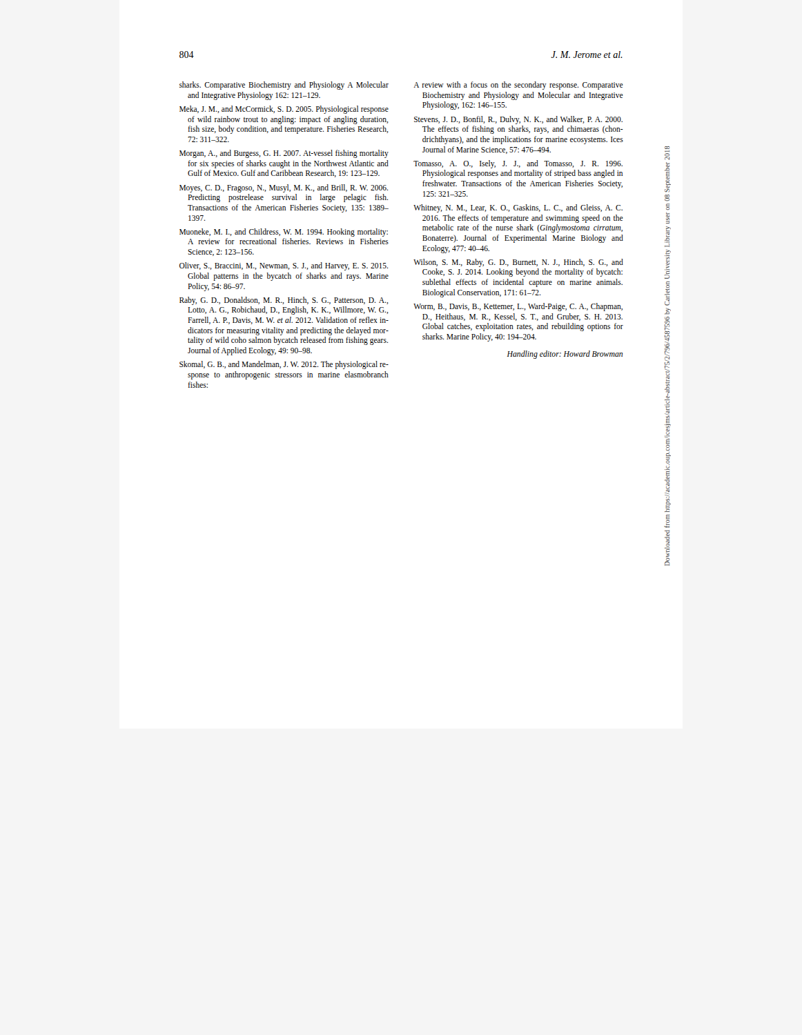Downloaded from https://academic.oup.com/icesjms/article-abstract/75/2/796/4587596 by Carleton University Library user on 08 September 2018
804 J. M. Jerome et al.
sharks. Comparative Biochemistry and Physiology A Molecular and Integrative Physiology 162: 121–129.
Meka, J. M., and McCormick, S. D. 2005. Physiological response of wild rainbow trout to angling: impact of angling duration, fish size, body condition, and temperature. Fisheries Research, 72: 311–322.
Morgan, A., and Burgess, G. H. 2007. At-vessel fishing mortality for six species of sharks caught in the Northwest Atlantic and Gulf of Mexico. Gulf and Caribbean Research, 19: 123–129.
Moyes, C. D., Fragoso, N., Musyl, M. K., and Brill, R. W. 2006. Predicting postrelease survival in large pelagic fish. Transactions of the American Fisheries Society, 135: 1389–1397.
Muoneke, M. I., and Childress, W. M. 1994. Hooking mortality: A review for recreational fisheries. Reviews in Fisheries Science, 2: 123–156.
Oliver, S., Braccini, M., Newman, S. J., and Harvey, E. S. 2015. Global patterns in the bycatch of sharks and rays. Marine Policy, 54: 86–97.
Raby, G. D., Donaldson, M. R., Hinch, S. G., Patterson, D. A., Lotto, A. G., Robichaud, D., English, K. K., Willmore, W. G., Farrell, A. P., Davis, M. W. et al. 2012. Validation of reflex indicators for measuring vitality and predicting the delayed mortality of wild coho salmon bycatch released from fishing gears. Journal of Applied Ecology, 49: 90–98.
Skomal, G. B., and Mandelman, J. W. 2012. The physiological response to anthropogenic stressors in marine elasmobranch fishes:
A review with a focus on the secondary response. Comparative Biochemistry and Physiology and Molecular and Integrative Physiology, 162: 146–155.
Stevens, J. D., Bonfil, R., Dulvy, N. K., and Walker, P. A. 2000. The effects of fishing on sharks, rays, and chimaeras (chondrichthyans), and the implications for marine ecosystems. Ices Journal of Marine Science, 57: 476–494.
Tomasso, A. O., Isely, J. J., and Tomasso, J. R. 1996. Physiological responses and mortality of striped bass angled in freshwater. Transactions of the American Fisheries Society, 125: 321–325.
Whitney, N. M., Lear, K. O., Gaskins, L. C., and Gleiss, A. C. 2016. The effects of temperature and swimming speed on the metabolic rate of the nurse shark (Ginglymostoma cirratum, Bonaterre). Journal of Experimental Marine Biology and Ecology, 477: 40–46.
Wilson, S. M., Raby, G. D., Burnett, N. J., Hinch, S. G., and Cooke, S. J. 2014. Looking beyond the mortality of bycatch: sublethal effects of incidental capture on marine animals. Biological Conservation, 171: 61–72.
Worm, B., Davis, B., Kettemer, L., Ward-Paige, C. A., Chapman, D., Heithaus, M. R., Kessel, S. T., and Gruber, S. H. 2013. Global catches, exploitation rates, and rebuilding options for sharks. Marine Policy, 40: 194–204.
Handling editor: Howard Browman